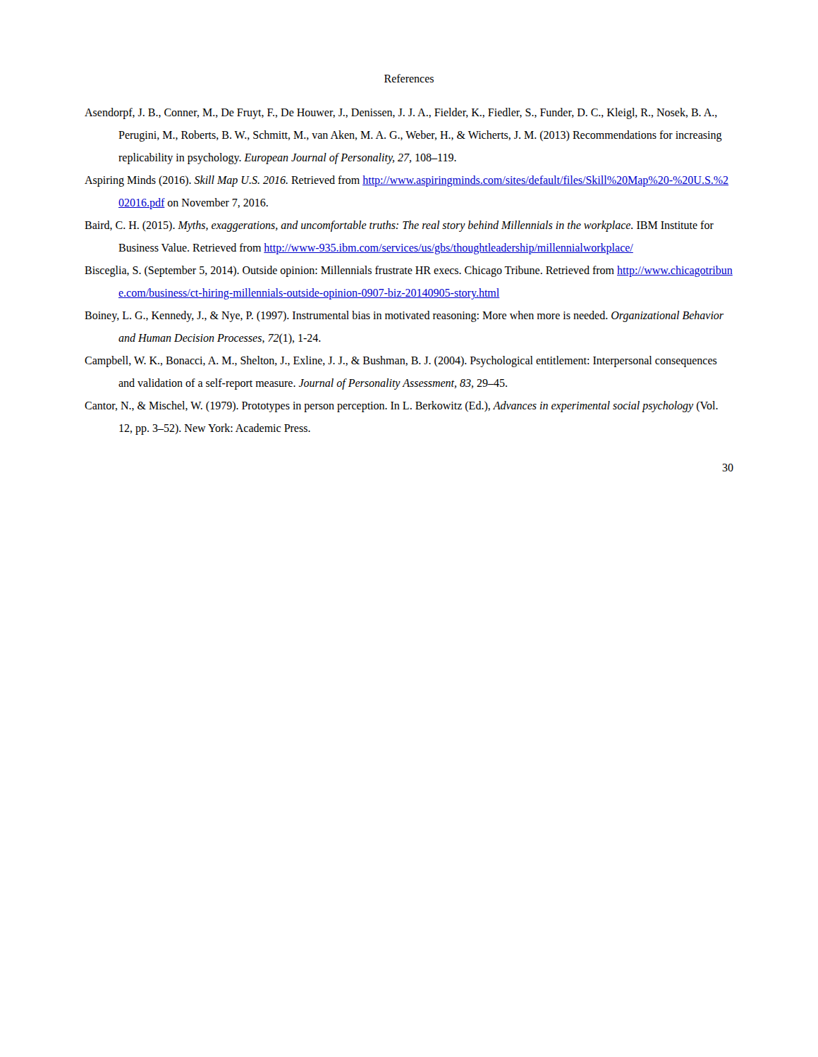References
Asendorpf, J. B., Conner, M., De Fruyt, F., De Houwer, J., Denissen, J. J. A., Fielder, K., Fiedler, S., Funder, D. C., Kleigl, R., Nosek, B. A., Perugini, M., Roberts, B. W., Schmitt, M., van Aken, M. A. G., Weber, H., & Wicherts, J. M. (2013) Recommendations for increasing replicability in psychology. European Journal of Personality, 27, 108–119.
Aspiring Minds (2016). Skill Map U.S. 2016. Retrieved from http://www.aspiringminds.com/sites/default/files/Skill%20Map%20-%20U.S.%202016.pdf on November 7, 2016.
Baird, C. H. (2015). Myths, exaggerations, and uncomfortable truths: The real story behind Millennials in the workplace. IBM Institute for Business Value. Retrieved from http://www-935.ibm.com/services/us/gbs/thoughtleadership/millennialworkplace/
Bisceglia, S. (September 5, 2014). Outside opinion: Millennials frustrate HR execs. Chicago Tribune. Retrieved from http://www.chicagotribune.com/business/ct-hiring-millennials-outside-opinion-0907-biz-20140905-story.html
Boiney, L. G., Kennedy, J., & Nye, P. (1997). Instrumental bias in motivated reasoning: More when more is needed. Organizational Behavior and Human Decision Processes, 72(1), 1-24.
Campbell, W. K., Bonacci, A. M., Shelton, J., Exline, J. J., & Bushman, B. J. (2004). Psychological entitlement: Interpersonal consequences and validation of a self-report measure. Journal of Personality Assessment, 83, 29–45.
Cantor, N., & Mischel, W. (1979). Prototypes in person perception. In L. Berkowitz (Ed.), Advances in experimental social psychology (Vol. 12, pp. 3–52). New York: Academic Press.
30